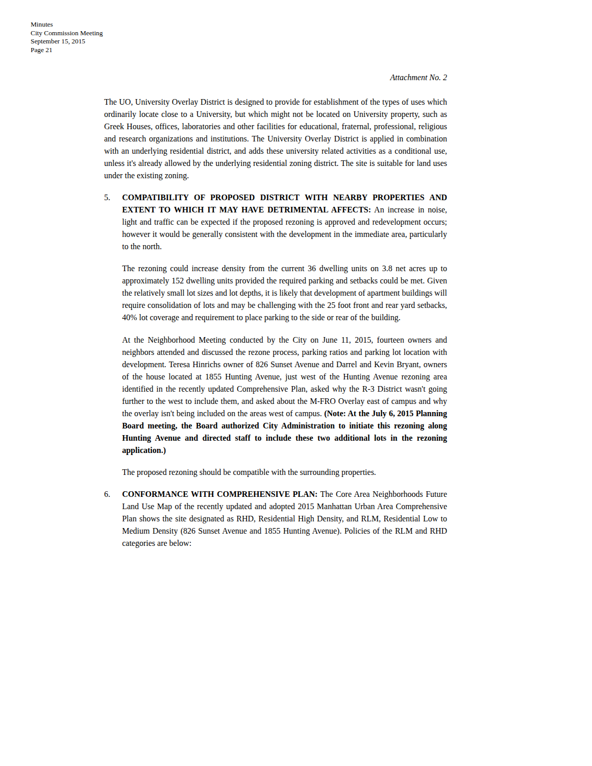Minutes
City Commission Meeting
September 15, 2015
Page 21
Attachment No. 2
The UO, University Overlay District is designed to provide for establishment of the types of uses which ordinarily locate close to a University, but which might not be located on University property, such as Greek Houses, offices, laboratories and other facilities for educational, fraternal, professional, religious and research organizations and institutions. The University Overlay District is applied in combination with an underlying residential district, and adds these university related activities as a conditional use, unless it's already allowed by the underlying residential zoning district. The site is suitable for land uses under the existing zoning.
5.
Compatibility of proposed district with nearby properties and extent to which it may have detrimental affects: An increase in noise, light and traffic can be expected if the proposed rezoning is approved and redevelopment occurs; however it would be generally consistent with the development in the immediate area, particularly to the north.
The rezoning could increase density from the current 36 dwelling units on 3.8 net acres up to approximately 152 dwelling units provided the required parking and setbacks could be met. Given the relatively small lot sizes and lot depths, it is likely that development of apartment buildings will require consolidation of lots and may be challenging with the 25 foot front and rear yard setbacks, 40% lot coverage and requirement to place parking to the side or rear of the building.
At the Neighborhood Meeting conducted by the City on June 11, 2015, fourteen owners and neighbors attended and discussed the rezone process, parking ratios and parking lot location with development. Teresa Hinrichs owner of 826 Sunset Avenue and Darrel and Kevin Bryant, owners of the house located at 1855 Hunting Avenue, just west of the Hunting Avenue rezoning area identified in the recently updated Comprehensive Plan, asked why the R-3 District wasn't going further to the west to include them, and asked about the M-FRO Overlay east of campus and why the overlay isn't being included on the areas west of campus. (Note: At the July 6, 2015 Planning Board meeting, the Board authorized City Administration to initiate this rezoning along Hunting Avenue and directed staff to include these two additional lots in the rezoning application.)
The proposed rezoning should be compatible with the surrounding properties.
6.
Conformance with comprehensive plan: The Core Area Neighborhoods Future Land Use Map of the recently updated and adopted 2015 Manhattan Urban Area Comprehensive Plan shows the site designated as RHD, Residential High Density, and RLM, Residential Low to Medium Density (826 Sunset Avenue and 1855 Hunting Avenue). Policies of the RLM and RHD categories are below: